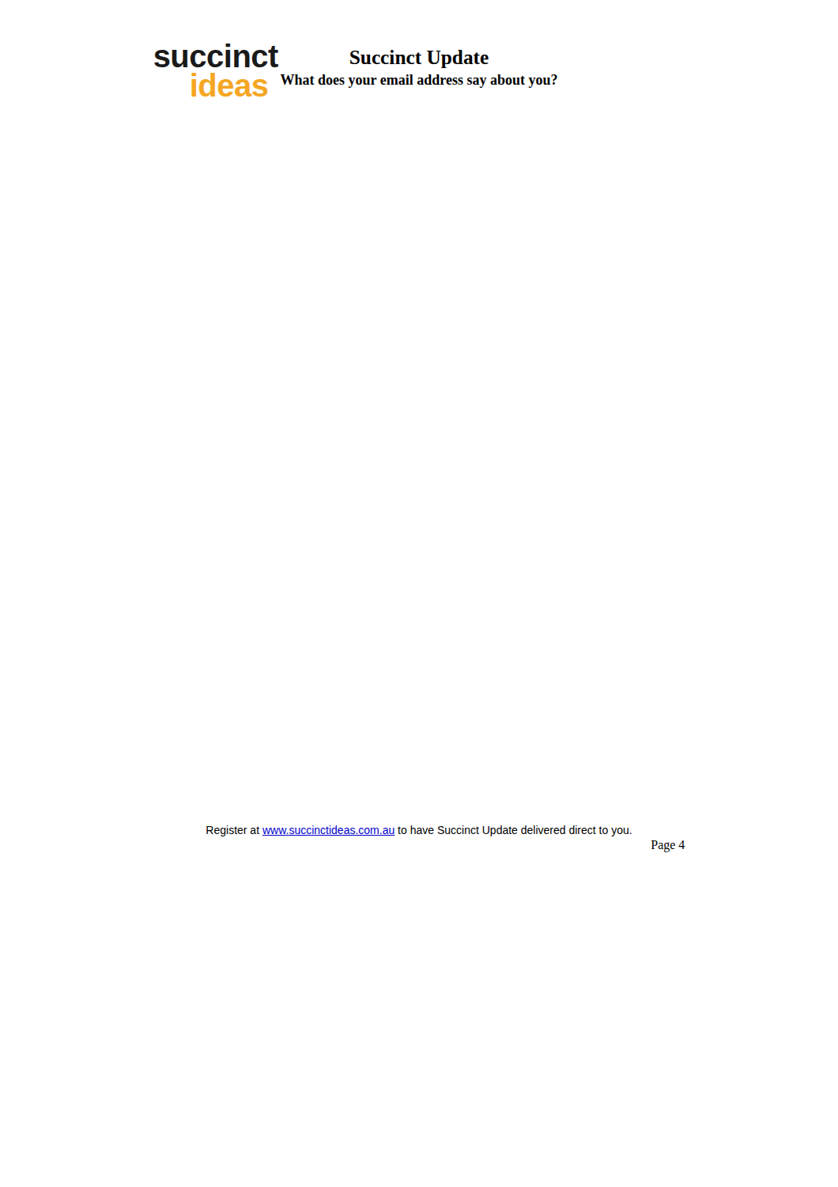succinct ideas
Succinct Update
What does your email address say about you?
Register at www.succinctideas.com.au to have Succinct Update delivered direct to you.
Page 4